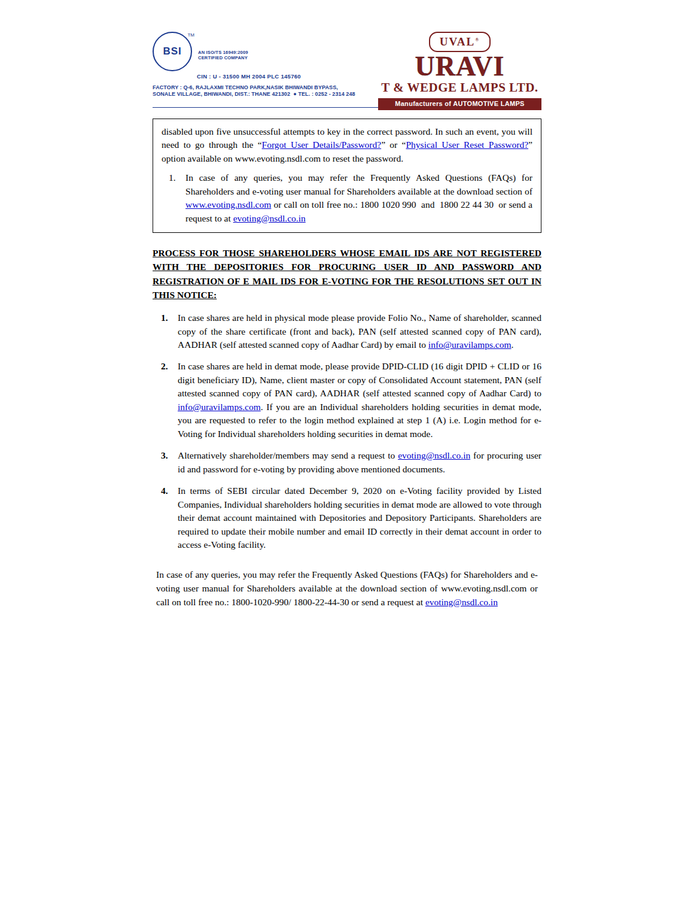TM
AN ISO/TS 16949:2009
CERTIFIED COMPANY
CIN : U - 31500 MH 2004 PLC 145760
FACTORY : Q-6, RAJLAXMI TECHNO PARK,NASIK BHIWANDI BYPASS,
SONALE VILLAGE, BHIWANDI, DIST.: THANE 421302 ● TEL. : 0252 - 2314 248
UVAL®
URAVI
T & WEDGE LAMPS LTD.
Manufacturers of AUTOMOTIVE LAMPS
disabled upon five unsuccessful attempts to key in the correct password. In such an event, you will need to go through the “Forgot User Details/Password?” or “Physical User Reset Password?” option available on www.evoting.nsdl.com to reset the password.
In case of any queries, you may refer the Frequently Asked Questions (FAQs) for Shareholders and e-voting user manual for Shareholders available at the download section of www.evoting.nsdl.com or call on toll free no.: 1800 1020 990 and 1800 22 44 30 or send a request to at evoting@nsdl.co.in
PROCESS FOR THOSE SHAREHOLDERS WHOSE EMAIL IDS ARE NOT REGISTERED WITH THE DEPOSITORIES FOR PROCURING USER ID AND PASSWORD AND REGISTRATION OF E MAIL IDS FOR E-VOTING FOR THE RESOLUTIONS SET OUT IN THIS NOTICE:
In case shares are held in physical mode please provide Folio No., Name of shareholder, scanned copy of the share certificate (front and back), PAN (self attested scanned copy of PAN card), AADHAR (self attested scanned copy of Aadhar Card) by email to info@uravilamps.com.
In case shares are held in demat mode, please provide DPID-CLID (16 digit DPID + CLID or 16 digit beneficiary ID), Name, client master or copy of Consolidated Account statement, PAN (self attested scanned copy of PAN card), AADHAR (self attested scanned copy of Aadhar Card) to info@uravilamps.com. If you are an Individual shareholders holding securities in demat mode, you are requested to refer to the login method explained at step 1 (A) i.e. Login method for e-Voting for Individual shareholders holding securities in demat mode.
Alternatively shareholder/members may send a request to evoting@nsdl.co.in for procuring user id and password for e-voting by providing above mentioned documents.
In terms of SEBI circular dated December 9, 2020 on e-Voting facility provided by Listed Companies, Individual shareholders holding securities in demat mode are allowed to vote through their demat account maintained with Depositories and Depository Participants. Shareholders are required to update their mobile number and email ID correctly in their demat account in order to access e-Voting facility.
In case of any queries, you may refer the Frequently Asked Questions (FAQs) for Shareholders and e-voting user manual for Shareholders available at the download section of www.evoting.nsdl.com or call on toll free no.: 1800-1020-990/ 1800-22-44-30 or send a request at evoting@nsdl.co.in